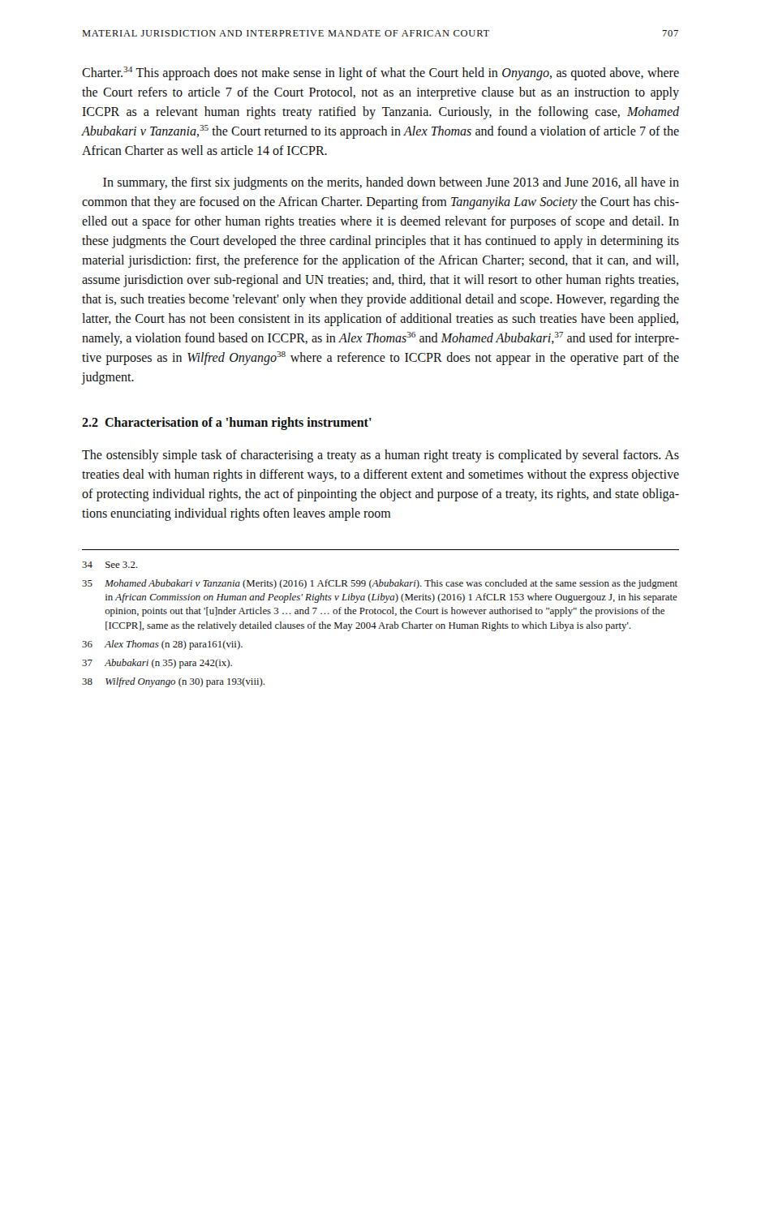Material jurisdiction and interpretive mandate of African Court 707
Charter.34 This approach does not make sense in light of what the Court held in Onyango, as quoted above, where the Court refers to article 7 of the Court Protocol, not as an interpretive clause but as an instruction to apply ICCPR as a relevant human rights treaty ratified by Tanzania. Curiously, in the following case, Mohamed Abubakari v Tanzania,35 the Court returned to its approach in Alex Thomas and found a violation of article 7 of the African Charter as well as article 14 of ICCPR.
In summary, the first six judgments on the merits, handed down between June 2013 and June 2016, all have in common that they are focused on the African Charter. Departing from Tanganyika Law Society the Court has chiselled out a space for other human rights treaties where it is deemed relevant for purposes of scope and detail. In these judgments the Court developed the three cardinal principles that it has continued to apply in determining its material jurisdiction: first, the preference for the application of the African Charter; second, that it can, and will, assume jurisdiction over sub-regional and UN treaties; and, third, that it will resort to other human rights treaties, that is, such treaties become 'relevant' only when they provide additional detail and scope. However, regarding the latter, the Court has not been consistent in its application of additional treaties as such treaties have been applied, namely, a violation found based on ICCPR, as in Alex Thomas36 and Mohamed Abubakari,37 and used for interpretive purposes as in Wilfred Onyango38 where a reference to ICCPR does not appear in the operative part of the judgment.
2.2 Characterisation of a 'human rights instrument'
The ostensibly simple task of characterising a treaty as a human right treaty is complicated by several factors. As treaties deal with human rights in different ways, to a different extent and sometimes without the express objective of protecting individual rights, the act of pinpointing the object and purpose of a treaty, its rights, and state obligations enunciating individual rights often leaves ample room
34 See 3.2.
35 Mohamed Abubakari v Tanzania (Merits) (2016) 1 AfCLR 599 (Abubakari). This case was concluded at the same session as the judgment in African Commission on Human and Peoples' Rights v Libya (Libya) (Merits) (2016) 1 AfCLR 153 where Ouguergouz J, in his separate opinion, points out that '[u]nder Articles 3 … and 7 … of the Protocol, the Court is however authorised to "apply" the provisions of the [ICCPR], same as the relatively detailed clauses of the May 2004 Arab Charter on Human Rights to which Libya is also party'.
36 Alex Thomas (n 28) para161(vii).
37 Abubakari (n 35) para 242(ix).
38 Wilfred Onyango (n 30) para 193(viii).